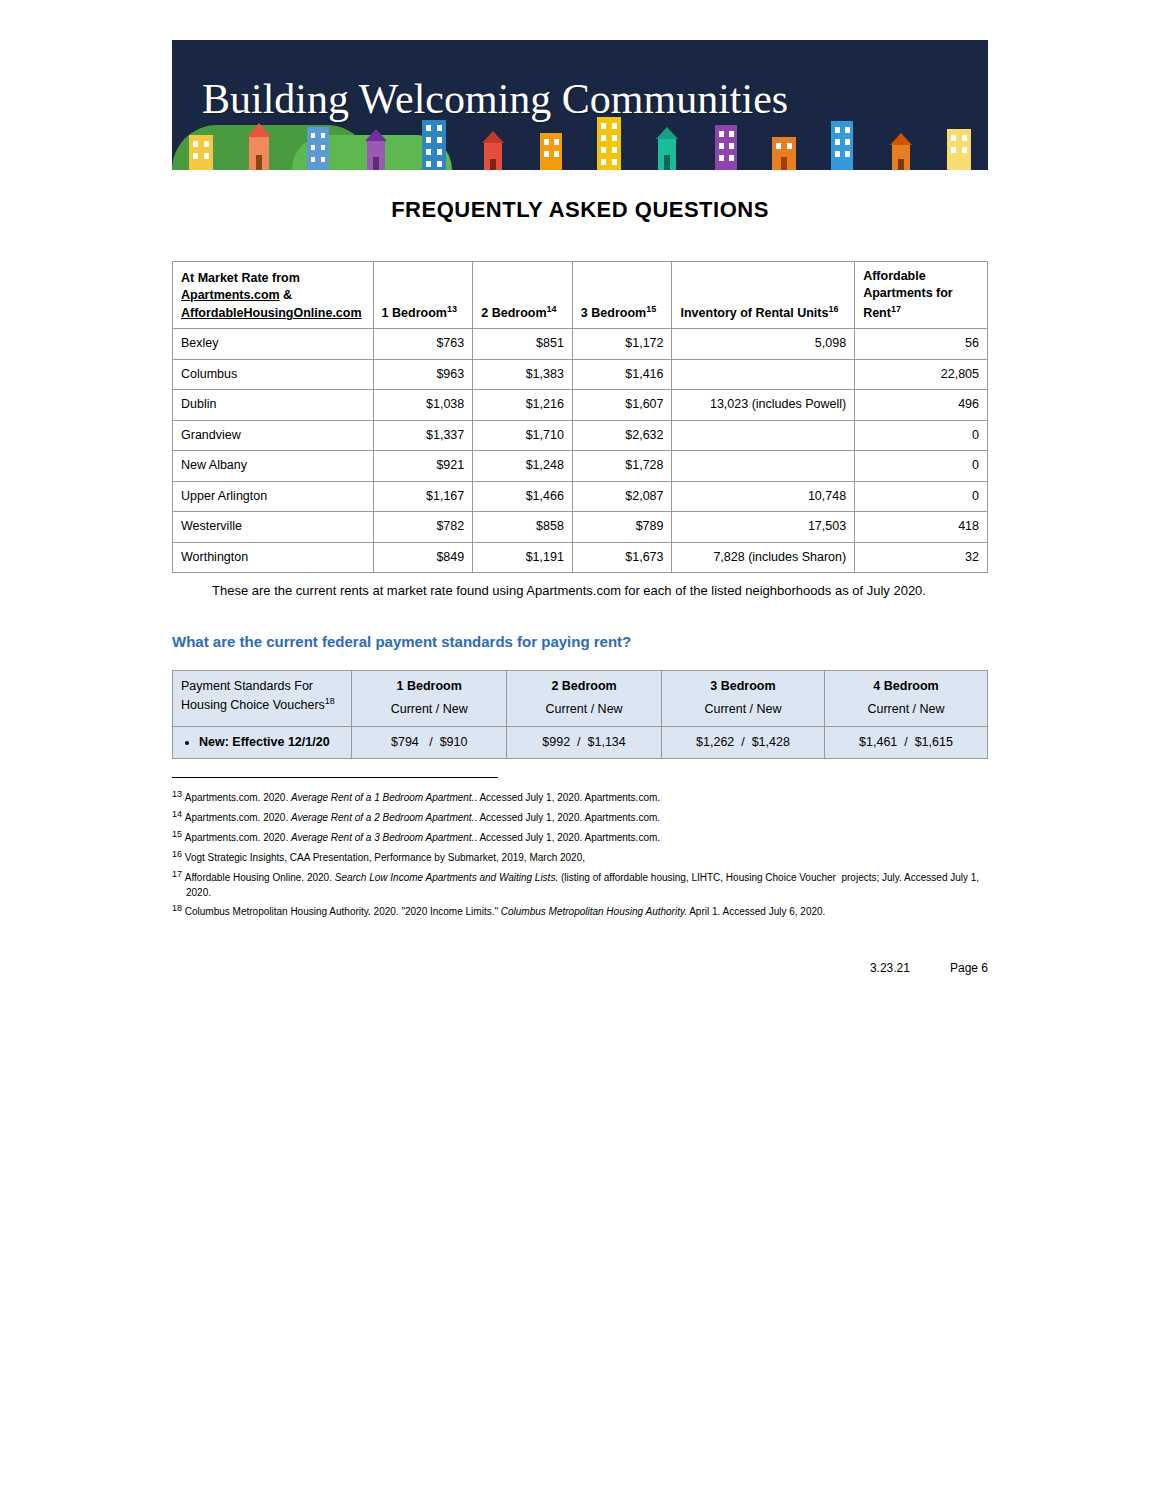Building Welcoming Communities
FREQUENTLY ASKED QUESTIONS
| At Market Rate from Apartments.com & AffordableHousingOnline.com | 1 Bedroom 13 | 2 Bedroom 14 | 3 Bedroom 15 | Inventory of Rental Units 16 | Affordable Apartments for Rent 17 |
| --- | --- | --- | --- | --- | --- |
| Bexley | $763 | $851 | $1,172 | 5,098 | 56 |
| Columbus | $963 | $1,383 | $1,416 | | 22,805 |
| Dublin | $1,038 | $1,216 | $1,607 | 13,023 (includes Powell) | 496 |
| Grandview | $1,337 | $1,710 | $2,632 | | 0 |
| New Albany | $921 | $1,248 | $1,728 | | 0 |
| Upper Arlington | $1,167 | $1,466 | $2,087 | 10,748 | 0 |
| Westerville | $782 | $858 | $789 | 17,503 | 418 |
| Worthington | $849 | $1,191 | $1,673 | 7,828 (includes Sharon) | 32 |
These are the current rents at market rate found using Apartments.com for each of the listed neighborhoods as of July 2020.
What are the current federal payment standards for paying rent?
| Payment Standards For Housing Choice Vouchers 18 | 1 Bedroom Current / New | 2 Bedroom Current / New | 3 Bedroom Current / New | 4 Bedroom Current / New |
| --- | --- | --- | --- | --- |
| New: Effective 12/1/20 | $794 / $910 | $992 / $1,134 | $1,262 / $1,428 | $1,461 / $1,615 |
13 Apartments.com. 2020. Average Rent of a 1 Bedroom Apartment.. Accessed July 1, 2020. Apartments.com.
14 Apartments.com. 2020. Average Rent of a 2 Bedroom Apartment.. Accessed July 1, 2020. Apartments.com.
15 Apartments.com. 2020. Average Rent of a 3 Bedroom Apartment.. Accessed July 1, 2020. Apartments.com.
16 Vogt Strategic Insights, CAA Presentation, Performance by Submarket, 2019, March 2020,
17 Affordable Housing Online. 2020. Search Low Income Apartments and Waiting Lists. (listing of affordable housing, LIHTC, Housing Choice Voucher projects; July. Accessed July 1, 2020.
18 Columbus Metropolitan Housing Authority. 2020. "2020 Income Limits." Columbus Metropolitan Housing Authority. April 1. Accessed July 6, 2020.
3.23.21Page 6